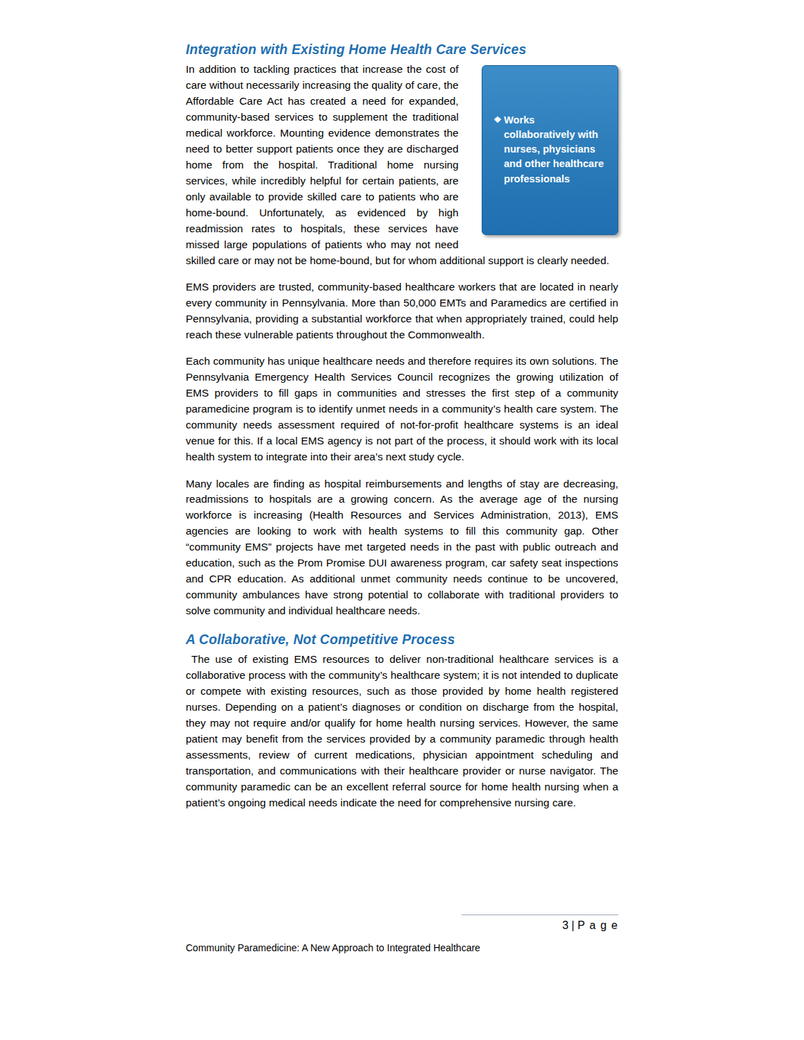Integration with Existing Home Health Care Services
Works collaboratively with nurses, physicians and other healthcare professionals
In addition to tackling practices that increase the cost of care without necessarily increasing the quality of care, the Affordable Care Act has created a need for expanded, community-based services to supplement the traditional medical workforce. Mounting evidence demonstrates the need to better support patients once they are discharged home from the hospital. Traditional home nursing services, while incredibly helpful for certain patients, are only available to provide skilled care to patients who are home-bound. Unfortunately, as evidenced by high readmission rates to hospitals, these services have missed large populations of patients who may not need skilled care or may not be home-bound, but for whom additional support is clearly needed.
EMS providers are trusted, community-based healthcare workers that are located in nearly every community in Pennsylvania. More than 50,000 EMTs and Paramedics are certified in Pennsylvania, providing a substantial workforce that when appropriately trained, could help reach these vulnerable patients throughout the Commonwealth.
Each community has unique healthcare needs and therefore requires its own solutions. The Pennsylvania Emergency Health Services Council recognizes the growing utilization of EMS providers to fill gaps in communities and stresses the first step of a community paramedicine program is to identify unmet needs in a community’s health care system. The community needs assessment required of not-for-profit healthcare systems is an ideal venue for this. If a local EMS agency is not part of the process, it should work with its local health system to integrate into their area’s next study cycle.
Many locales are finding as hospital reimbursements and lengths of stay are decreasing, readmissions to hospitals are a growing concern. As the average age of the nursing workforce is increasing (Health Resources and Services Administration, 2013), EMS agencies are looking to work with health systems to fill this community gap. Other “community EMS” projects have met targeted needs in the past with public outreach and education, such as the Prom Promise DUI awareness program, car safety seat inspections and CPR education. As additional unmet community needs continue to be uncovered, community ambulances have strong potential to collaborate with traditional providers to solve community and individual healthcare needs.
A Collaborative, Not Competitive Process
The use of existing EMS resources to deliver non-traditional healthcare services is a collaborative process with the community’s healthcare system; it is not intended to duplicate or compete with existing resources, such as those provided by home health registered nurses. Depending on a patient’s diagnoses or condition on discharge from the hospital, they may not require and/or qualify for home health nursing services. However, the same patient may benefit from the services provided by a community paramedic through health assessments, review of current medications, physician appointment scheduling and transportation, and communications with their healthcare provider or nurse navigator. The community paramedic can be an excellent referral source for home health nursing when a patient’s ongoing medical needs indicate the need for comprehensive nursing care.
3 | P a g e
Community Paramedicine: A New Approach to Integrated Healthcare